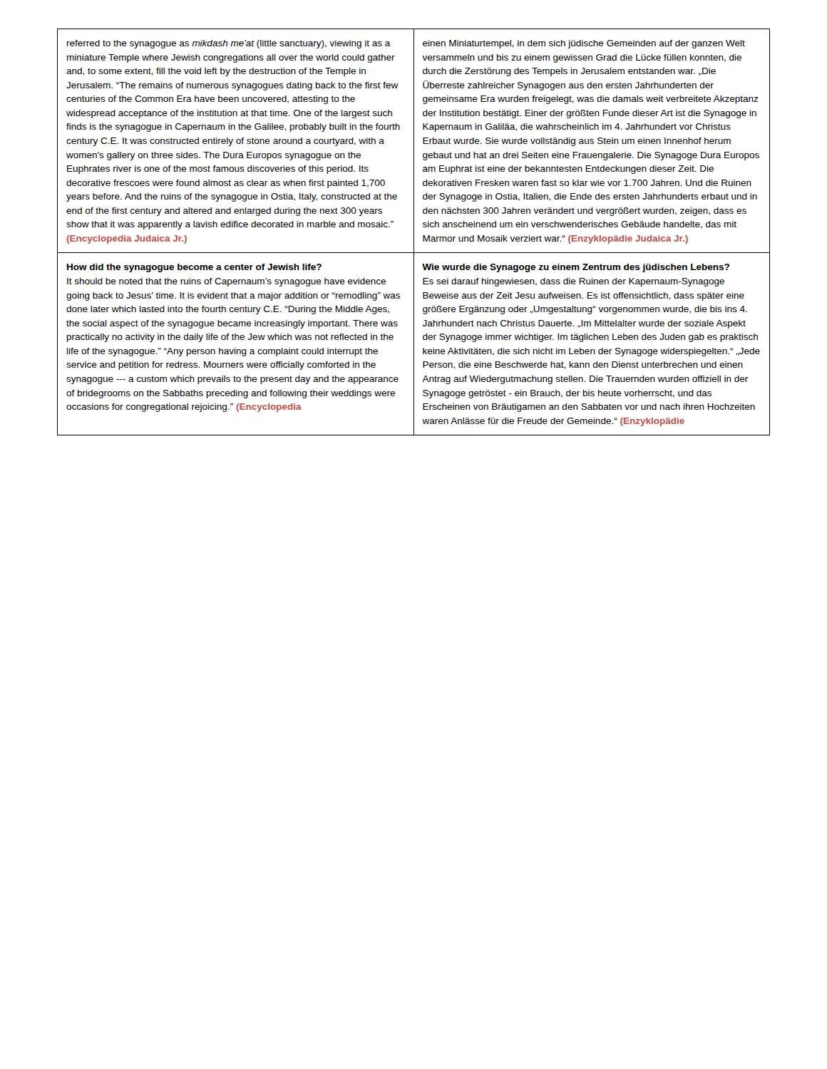| referred to the synagogue as mikdash me'at (little sanctuary), viewing it as a miniature Temple where Jewish congregations all over the world could gather and, to some extent, fill the void left by the destruction of the Temple in Jerusalem. “The remains of numerous synagogues dating back to the first few centuries of the Common Era have been uncovered, attesting to the widespread acceptance of the institution at that time. One of the largest such finds is the synagogue in Capernaum in the Galilee, probably built in the fourth century C.E. It was constructed entirely of stone around a courtyard, with a women's gallery on three sides. The Dura Europos synagogue on the Euphrates river is one of the most famous discoveries of this period. Its decorative frescoes were found almost as clear as when first painted 1,700 years before. And the ruins of the synagogue in Ostia, Italy, constructed at the end of the first century and altered and enlarged during the next 300 years show that it was apparently a lavish edifice decorated in marble and mosaic.” (Encyclopedia Judaica Jr.) | einen Miniaturtempel, in dem sich jüdische Gemeinden auf der ganzen Welt versammeln und bis zu einem gewissen Grad die Lücke füllen konnten, die durch die Zerstörung des Tempels in Jerusalem entstanden war. „Die Überreste zahlreicher Synagogen aus den ersten Jahrhunderten der gemeinsame Era wurden freigelegt, was die damals weit verbreitete Akzeptanz der Institution bestätigt. Einer der größten Funde dieser Art ist die Synagoge in Kapernaum in Galiläa, die wahrscheinlich im 4. Jahrhundert vor Christus Erbaut wurde. Sie wurde vollständig aus Stein um einen Innenhof herum gebaut und hat an drei Seiten eine Frauengalerie. Die Synagoge Dura Europos am Euphrat ist eine der bekanntesten Entdeckungen dieser Zeit. Die dekorativen Fresken waren fast so klar wie vor 1.700 Jahren. Und die Ruinen der Synagoge in Ostia, Italien, die Ende des ersten Jahrhunderts erbaut und in den nächsten 300 Jahren verändert und vergrößert wurden, zeigen, dass es sich anscheinend um ein verschwenderisches Gebäude handelte, das mit Marmor und Mosaik verziert war.“ (Enzyklopädie Judaica Jr.) |
| How did the synagogue become a center of Jewish life? It should be noted that the ruins of Capernaum’s synagogue have evidence going back to Jesus’ time. It is evident that a major addition or “remodling” was done later which lasted into the fourth century C.E. “During the Middle Ages, the social aspect of the synagogue became increasingly important. There was practically no activity in the daily life of the Jew which was not reflected in the life of the synagogue.” “Any person having a complaint could interrupt the service and petition for redress. Mourners were officially comforted in the synagogue --- a custom which prevails to the present day and the appearance of bridegrooms on the Sabbaths preceding and following their weddings were occasions for congregational rejoicing.” (Encyclopedia | Wie wurde die Synagoge zu einem Zentrum des jüdischen Lebens? Es sei darauf hingewiesen, dass die Ruinen der Kapernaum-Synagoge Beweise aus der Zeit Jesu aufweisen. Es ist offensichtlich, dass später eine größere Ergänzung oder „Umgestaltung“ vorgenommen wurde, die bis ins 4. Jahrhundert nach Christus Dauerte. „Im Mittelalter wurde der soziale Aspekt der Synagoge immer wichtiger. Im täglichen Leben des Juden gab es praktisch keine Aktivitäten, die sich nicht im Leben der Synagoge widerspiegelten.“ „Jede Person, die eine Beschwerde hat, kann den Dienst unterbrechen und einen Antrag auf Wiedergutmachung stellen. Die Trauernden wurden offiziell in der Synagoge getröstet - ein Brauch, der bis heute vorherrscht, und das Erscheinen von Bräutigamen an den Sabbaten vor und nach ihren Hochzeiten waren Anlässe für die Freude der Gemeinde.“ (Enzyklopädie |